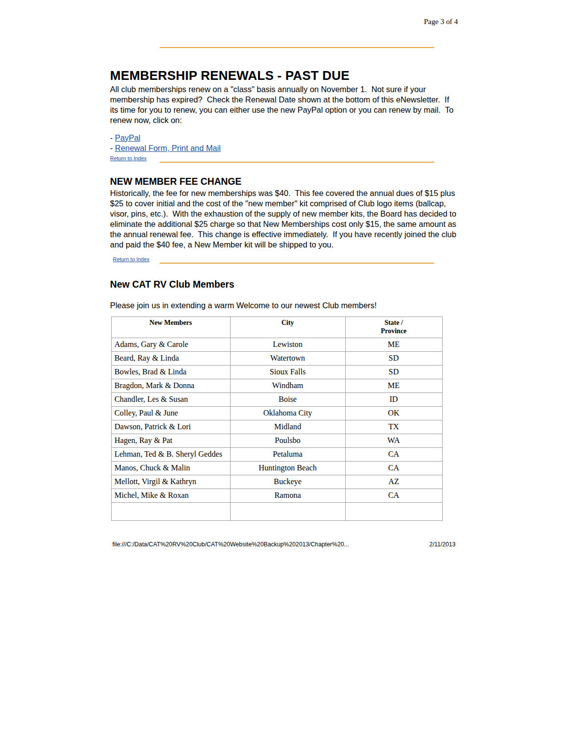Page 3 of 4
MEMBERSHIP RENEWALS - PAST DUE
All club memberships renew on a "class" basis annually on November 1. Not sure if your membership has expired? Check the Renewal Date shown at the bottom of this eNewsletter. If its time for you to renew, you can either use the new PayPal option or you can renew by mail. To renew now, click on:
- PayPal
- Renewal Form, Print and Mail
Return to Index
NEW MEMBER FEE CHANGE
Historically, the fee for new memberships was $40. This fee covered the annual dues of $15 plus $25 to cover initial and the cost of the "new member" kit comprised of Club logo items (ballcap, visor, pins, etc.). With the exhaustion of the supply of new member kits, the Board has decided to eliminate the additional $25 charge so that New Memberships cost only $15, the same amount as the annual renewal fee. This change is effective immediately. If you have recently joined the club and paid the $40 fee, a New Member kit will be shipped to you.
Return to Index
New CAT RV Club Members
Please join us in extending a warm Welcome to our newest Club members!
| New Members | City | State / Province |
| --- | --- | --- |
| Adams, Gary & Carole | Lewiston | ME |
| Beard, Ray & Linda | Watertown | SD |
| Bowles, Brad & Linda | Sioux Falls | SD |
| Bragdon, Mark & Donna | Windham | ME |
| Chandler, Les & Susan | Boise | ID |
| Colley, Paul & June | Oklahoma City | OK |
| Dawson, Patrick & Lori | Midland | TX |
| Hagen, Ray & Pat | Poulsbo | WA |
| Lehman, Ted & B. Sheryl Geddes | Petaluma | CA |
| Manos, Chuck & Malin | Huntington Beach | CA |
| Mellott, Virgil & Kathryn | Buckeye | AZ |
| Michel, Mike & Roxan | Ramona | CA |
file:///C:/Data/CAT%20RV%20Club/CAT%20Website%20Backup%202013/Chapter%20... 2/11/2013